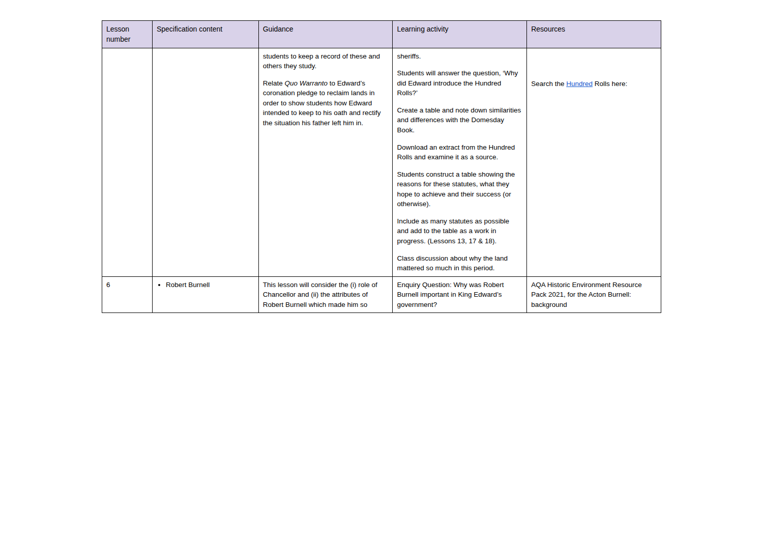| Lesson number | Specification content | Guidance | Learning activity | Resources |
| --- | --- | --- | --- | --- |
| | | students to keep a record of these and others they study. Relate Quo Warranto to Edward’s coronation pledge to reclaim lands in order to show students how Edward intended to keep to his oath and rectify the situation his father left him in. | sheriffs. Students will answer the question, ‘Why did Edward introduce the Hundred Rolls?’ Create a table and note down similarities and differences with the Domesday Book. Download an extract from the Hundred Rolls and examine it as a source. Students construct a table showing the reasons for these statutes, what they hope to achieve and their success (or otherwise). Include as many statutes as possible and add to the table as a work in progress. (Lessons 13, 17 & 18). Class discussion about why the land mattered so much in this period. | Search the Hundred Rolls here: |
| 6 | Robert Burnell | This lesson will consider the (i) role of Chancellor and (ii) the attributes of Robert Burnell which made him so | Enquiry Question: Why was Robert Burnell important in King Edward’s government? | AQA Historic Environment Resource Pack 2021, for the Acton Burnell: background |